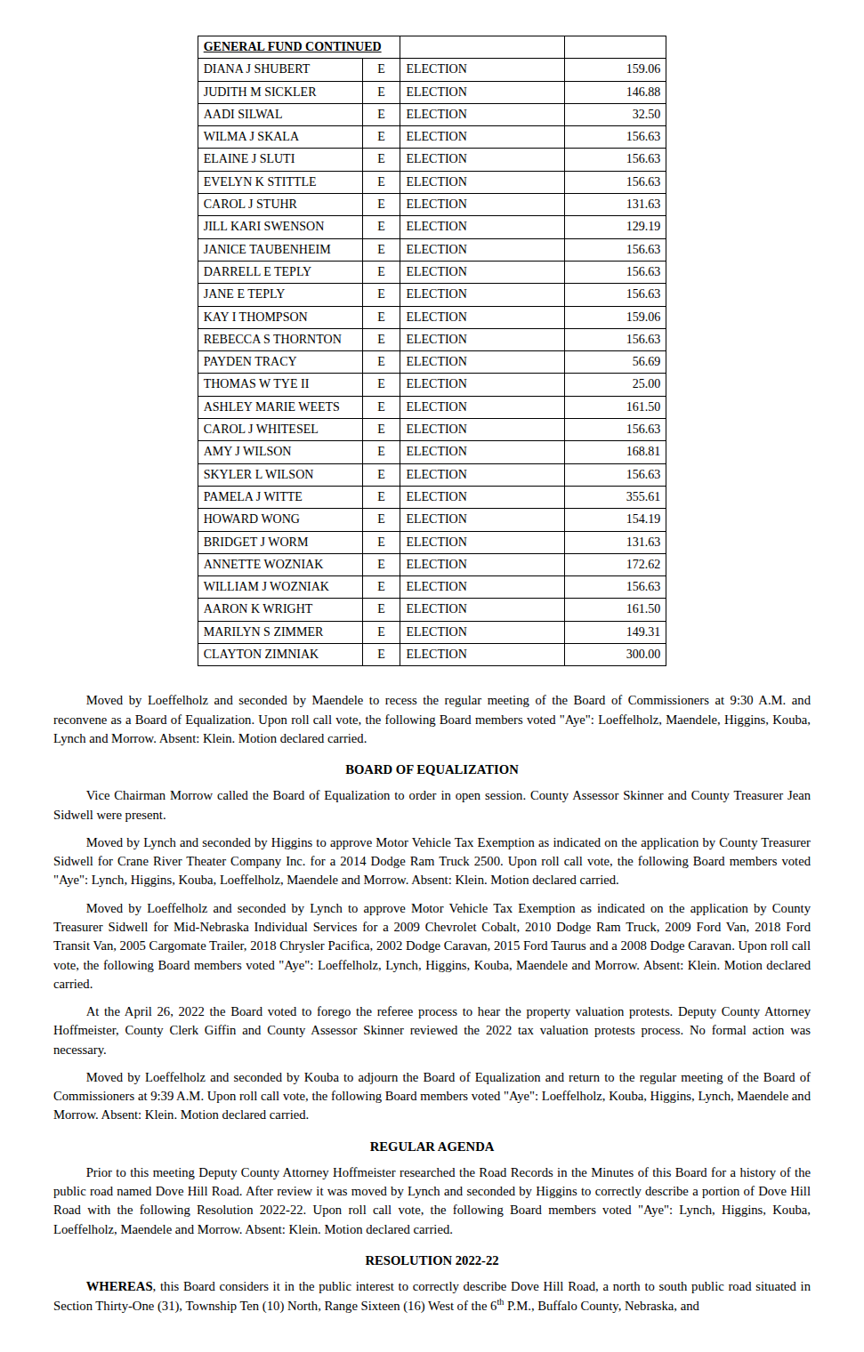| GENERAL FUND CONTINUED | | |
| --- | --- | --- |
| DIANA J SHUBERT | E | ELECTION | 159.06 |
| JUDITH M SICKLER | E | ELECTION | 146.88 |
| AADI SILWAL | E | ELECTION | 32.50 |
| WILMA J SKALA | E | ELECTION | 156.63 |
| ELAINE J SLUTI | E | ELECTION | 156.63 |
| EVELYN K STITTLE | E | ELECTION | 156.63 |
| CAROL J STUHR | E | ELECTION | 131.63 |
| JILL KARI SWENSON | E | ELECTION | 129.19 |
| JANICE TAUBENHEIM | E | ELECTION | 156.63 |
| DARRELL E TEPLY | E | ELECTION | 156.63 |
| JANE E TEPLY | E | ELECTION | 156.63 |
| KAY I THOMPSON | E | ELECTION | 159.06 |
| REBECCA S THORNTON | E | ELECTION | 156.63 |
| PAYDEN TRACY | E | ELECTION | 56.69 |
| THOMAS W TYE II | E | ELECTION | 25.00 |
| ASHLEY MARIE WEETS | E | ELECTION | 161.50 |
| CAROL J WHITESEL | E | ELECTION | 156.63 |
| AMY J WILSON | E | ELECTION | 168.81 |
| SKYLER L WILSON | E | ELECTION | 156.63 |
| PAMELA J WITTE | E | ELECTION | 355.61 |
| HOWARD WONG | E | ELECTION | 154.19 |
| BRIDGET J WORM | E | ELECTION | 131.63 |
| ANNETTE WOZNIAK | E | ELECTION | 172.62 |
| WILLIAM J WOZNIAK | E | ELECTION | 156.63 |
| AARON K WRIGHT | E | ELECTION | 161.50 |
| MARILYN S ZIMMER | E | ELECTION | 149.31 |
| CLAYTON ZIMNIAK | E | ELECTION | 300.00 |
Moved by Loeffelholz and seconded by Maendele to recess the regular meeting of the Board of Commissioners at 9:30 A.M. and reconvene as a Board of Equalization. Upon roll call vote, the following Board members voted "Aye": Loeffelholz, Maendele, Higgins, Kouba, Lynch and Morrow. Absent: Klein. Motion declared carried.
BOARD OF EQUALIZATION
Vice Chairman Morrow called the Board of Equalization to order in open session. County Assessor Skinner and County Treasurer Jean Sidwell were present.
Moved by Lynch and seconded by Higgins to approve Motor Vehicle Tax Exemption as indicated on the application by County Treasurer Sidwell for Crane River Theater Company Inc. for a 2014 Dodge Ram Truck 2500. Upon roll call vote, the following Board members voted "Aye": Lynch, Higgins, Kouba, Loeffelholz, Maendele and Morrow. Absent: Klein. Motion declared carried.
Moved by Loeffelholz and seconded by Lynch to approve Motor Vehicle Tax Exemption as indicated on the application by County Treasurer Sidwell for Mid-Nebraska Individual Services for a 2009 Chevrolet Cobalt, 2010 Dodge Ram Truck, 2009 Ford Van, 2018 Ford Transit Van, 2005 Cargomate Trailer, 2018 Chrysler Pacifica, 2002 Dodge Caravan, 2015 Ford Taurus and a 2008 Dodge Caravan. Upon roll call vote, the following Board members voted "Aye": Loeffelholz, Lynch, Higgins, Kouba, Maendele and Morrow. Absent: Klein. Motion declared carried.
At the April 26, 2022 the Board voted to forego the referee process to hear the property valuation protests. Deputy County Attorney Hoffmeister, County Clerk Giffin and County Assessor Skinner reviewed the 2022 tax valuation protests process. No formal action was necessary.
Moved by Loeffelholz and seconded by Kouba to adjourn the Board of Equalization and return to the regular meeting of the Board of Commissioners at 9:39 A.M. Upon roll call vote, the following Board members voted "Aye": Loeffelholz, Kouba, Higgins, Lynch, Maendele and Morrow. Absent: Klein. Motion declared carried.
REGULAR AGENDA
Prior to this meeting Deputy County Attorney Hoffmeister researched the Road Records in the Minutes of this Board for a history of the public road named Dove Hill Road. After review it was moved by Lynch and seconded by Higgins to correctly describe a portion of Dove Hill Road with the following Resolution 2022-22. Upon roll call vote, the following Board members voted "Aye": Lynch, Higgins, Kouba, Loeffelholz, Maendele and Morrow. Absent: Klein. Motion declared carried.
RESOLUTION 2022-22
WHEREAS, this Board considers it in the public interest to correctly describe Dove Hill Road, a north to south public road situated in Section Thirty-One (31), Township Ten (10) North, Range Sixteen (16) West of the 6th P.M., Buffalo County, Nebraska, and